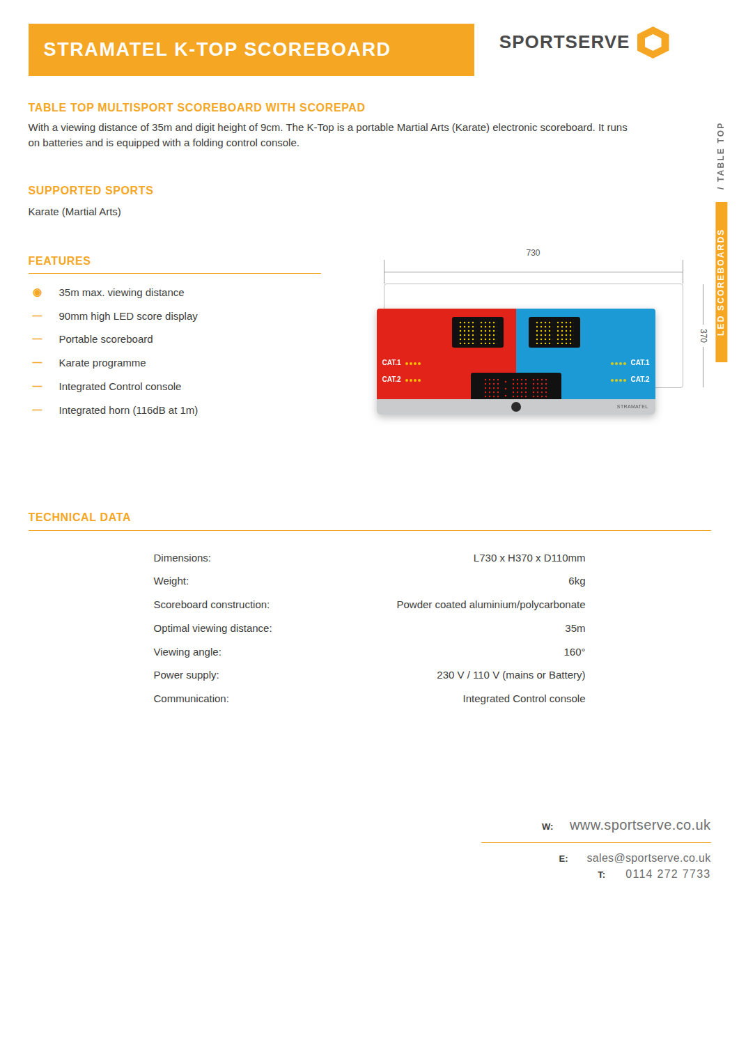/ TABLE TOP
LED SCOREBOARDS
Stramatel K-Top Scoreboard
SPORTSERVE
Table Top Multisport Scoreboard with Scorepad
With a viewing distance of 35m and digit height of 9cm. The K-Top is a portable Martial Arts (Karate) electronic scoreboard. It runs on batteries and is equipped with a folding control console.
Supported Sports
Karate (Martial Arts)
Features
35m max. viewing distance
90mm high LED score display
Portable scoreboard
Karate programme
Integrated Control console
Integrated horn (116dB at 1m)
730
370
CAT.1
CAT.2
CAT.1
CAT.2
STRAMATEL
Technical Data
| Dimensions: | L730 x H370 x D110mm |
| Weight: | 6kg |
| Scoreboard construction: | Powder coated aluminium/polycarbonate |
| Optimal viewing distance: | 35m |
| Viewing angle: | 160° |
| Power supply: | 230 V / 110 V (mains or Battery) |
| Communication: | Integrated Control console |
W: www.sportserve.co.uk
E: sales@sportserve.co.uk
T: 0114 272 7733